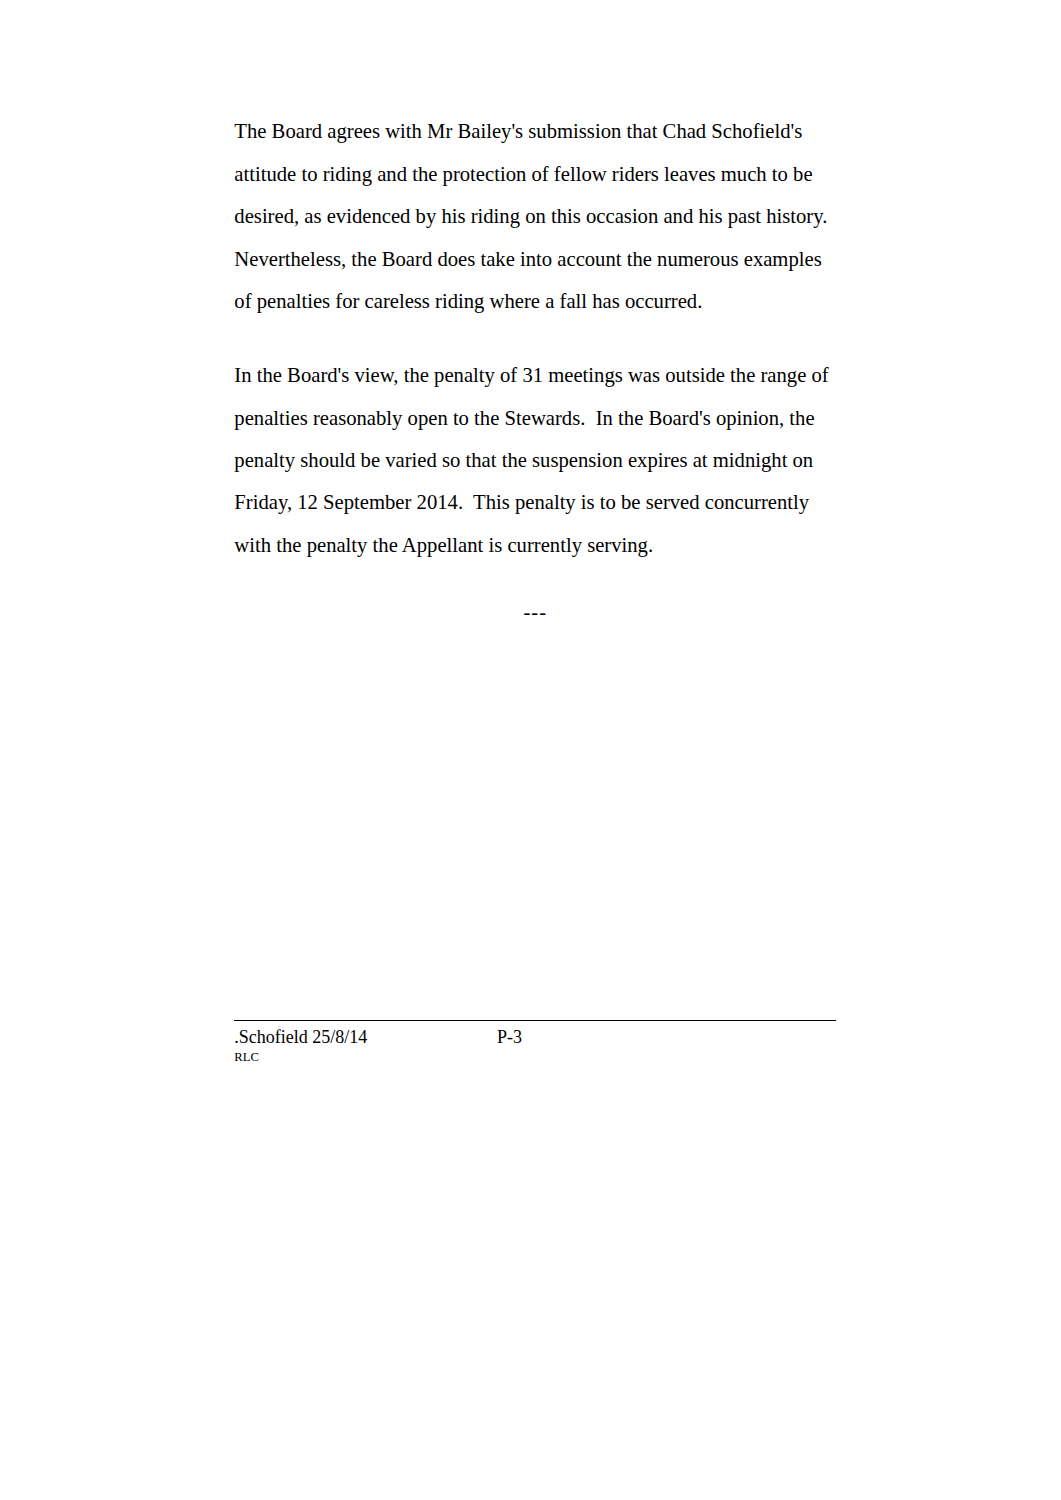The Board agrees with Mr Bailey's submission that Chad Schofield's attitude to riding and the protection of fellow riders leaves much to be desired, as evidenced by his riding on this occasion and his past history. Nevertheless, the Board does take into account the numerous examples of penalties for careless riding where a fall has occurred.
In the Board's view, the penalty of 31 meetings was outside the range of penalties reasonably open to the Stewards. In the Board's opinion, the penalty should be varied so that the suspension expires at midnight on Friday, 12 September 2014. This penalty is to be served concurrently with the penalty the Appellant is currently serving.
---
.Schofield 25/8/14 P-3
RLC